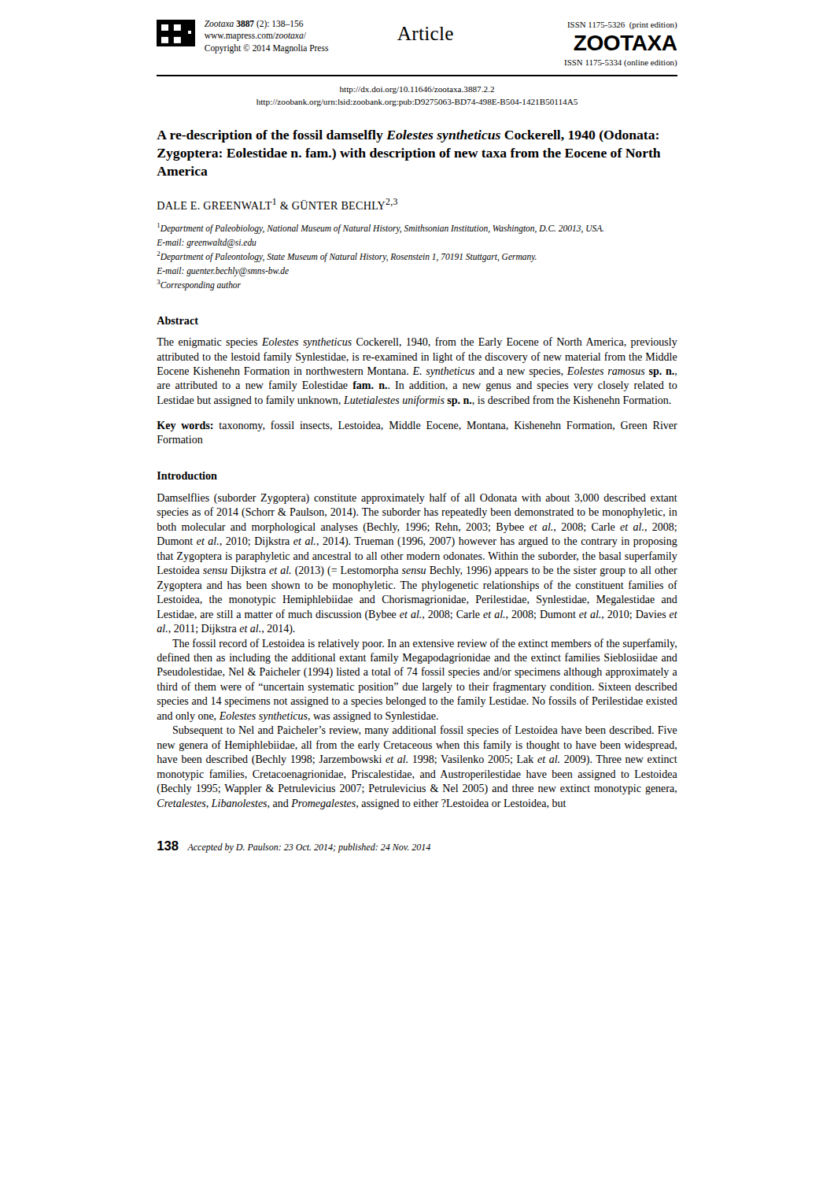Zootaxa 3887 (2): 138–156
www.mapress.com/zootaxa/
Copyright © 2014 Magnolia Press
Article
ISSN 1175-5326 (print edition)
ZOOTAXA
ISSN 1175-5334 (online edition)
http://dx.doi.org/10.11646/zootaxa.3887.2.2
http://zoobank.org/urn:lsid:zoobank.org:pub:D9275063-BD74-498E-B504-1421B50114A5
A re-description of the fossil damselfly Eolestes syntheticus Cockerell, 1940 (Odonata: Zygoptera: Eolestidae n. fam.) with description of new taxa from the Eocene of North America
DALE E. GREENWALT1 & GÜNTER BECHLY2,3
1Department of Paleobiology, National Museum of Natural History, Smithsonian Institution, Washington, D.C. 20013, USA.
E-mail: greenwaltd@si.edu
2Department of Paleontology, State Museum of Natural History, Rosenstein 1, 70191 Stuttgart, Germany.
E-mail: guenter.bechly@smns-bw.de
3Corresponding author
Abstract
The enigmatic species Eolestes syntheticus Cockerell, 1940, from the Early Eocene of North America, previously attributed to the lestoid family Synlestidae, is re-examined in light of the discovery of new material from the Middle Eocene Kishenehn Formation in northwestern Montana. E. syntheticus and a new species, Eolestes ramosus sp. n., are attributed to a new family Eolestidae fam. n.. In addition, a new genus and species very closely related to Lestidae but assigned to family unknown, Lutetialestes uniformis sp. n., is described from the Kishenehn Formation.
Key words: taxonomy, fossil insects, Lestoidea, Middle Eocene, Montana, Kishenehn Formation, Green River Formation
Introduction
Damselflies (suborder Zygoptera) constitute approximately half of all Odonata with about 3,000 described extant species as of 2014 (Schorr & Paulson, 2014). The suborder has repeatedly been demonstrated to be monophyletic, in both molecular and morphological analyses (Bechly, 1996; Rehn, 2003; Bybee et al., 2008; Carle et al., 2008; Dumont et al., 2010; Dijkstra et al., 2014). Trueman (1996, 2007) however has argued to the contrary in proposing that Zygoptera is paraphyletic and ancestral to all other modern odonates. Within the suborder, the basal superfamily Lestoidea sensu Dijkstra et al. (2013) (= Lestomorpha sensu Bechly, 1996) appears to be the sister group to all other Zygoptera and has been shown to be monophyletic. The phylogenetic relationships of the constituent families of Lestoidea, the monotypic Hemiphlebiidae and Chorismagrionidae, Perilestidae, Synlestidae, Megalestidae and Lestidae, are still a matter of much discussion (Bybee et al., 2008; Carle et al., 2008; Dumont et al., 2010; Davies et al., 2011; Dijkstra et al., 2014).
The fossil record of Lestoidea is relatively poor. In an extensive review of the extinct members of the superfamily, defined then as including the additional extant family Megapodagrionidae and the extinct families Sieblosiidae and Pseudolestidae, Nel & Paicheler (1994) listed a total of 74 fossil species and/or specimens although approximately a third of them were of “uncertain systematic position” due largely to their fragmentary condition. Sixteen described species and 14 specimens not assigned to a species belonged to the family Lestidae. No fossils of Perilestidae existed and only one, Eolestes syntheticus, was assigned to Synlestidae.
Subsequent to Nel and Paicheler’s review, many additional fossil species of Lestoidea have been described. Five new genera of Hemiphlebiidae, all from the early Cretaceous when this family is thought to have been widespread, have been described (Bechly 1998; Jarzembowski et al. 1998; Vasilenko 2005; Lak et al. 2009). Three new extinct monotypic families, Cretacoenagrionidae, Priscalestidae, and Austroperilestidae have been assigned to Lestoidea (Bechly 1995; Wappler & Petrulevicius 2007; Petrulevicius & Nel 2005) and three new extinct monotypic genera, Cretalestes, Libanolestes, and Promegalestes, assigned to either ?Lestoidea or Lestoidea, but
138 Accepted by D. Paulson: 23 Oct. 2014; published: 24 Nov. 2014